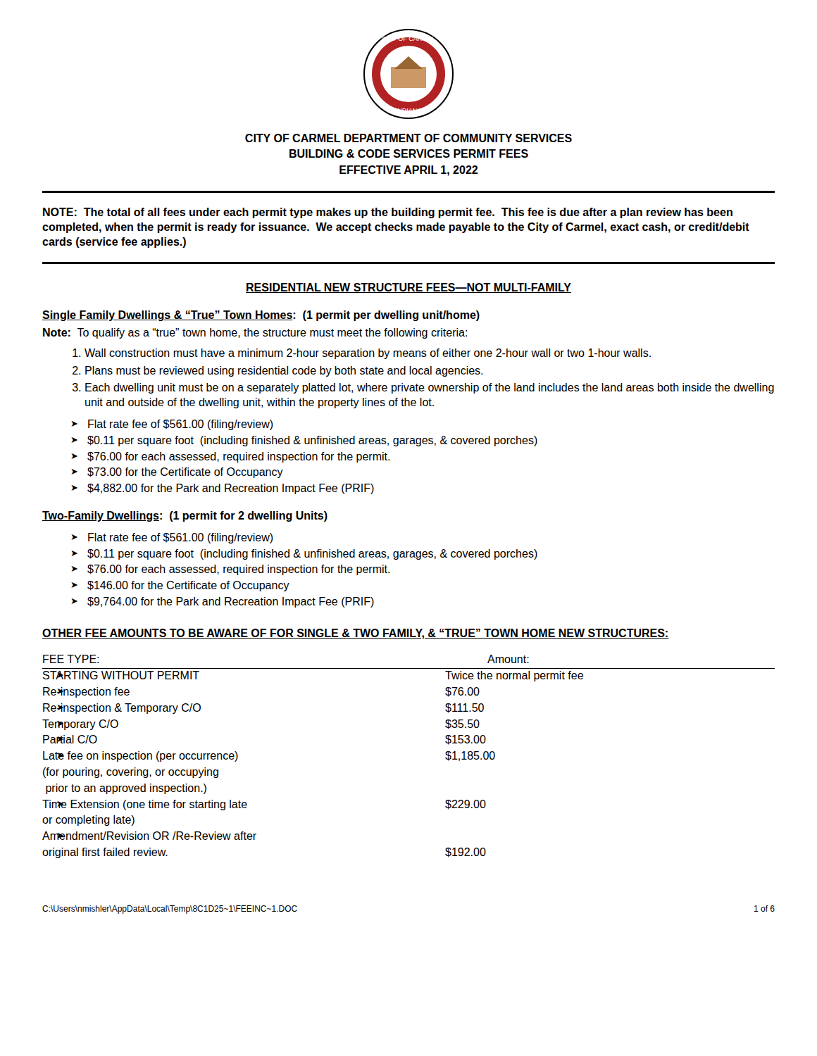CITY OF CARMEL DEPARTMENT OF COMMUNITY SERVICES
BUILDING & CODE SERVICES PERMIT FEES
EFFECTIVE APRIL 1, 2022
NOTE: The total of all fees under each permit type makes up the building permit fee. This fee is due after a plan review has been completed, when the permit is ready for issuance. We accept checks made payable to the City of Carmel, exact cash, or credit/debit cards (service fee applies.)
RESIDENTIAL NEW STRUCTURE FEES—NOT MULTI-FAMILY
Single Family Dwellings & “True” Town Homes: (1 permit per dwelling unit/home)
Note: To qualify as a “true” town home, the structure must meet the following criteria:
Wall construction must have a minimum 2-hour separation by means of either one 2-hour wall or two 1-hour walls.
Plans must be reviewed using residential code by both state and local agencies.
Each dwelling unit must be on a separately platted lot, where private ownership of the land includes the land areas both inside the dwelling unit and outside of the dwelling unit, within the property lines of the lot.
Flat rate fee of $561.00 (filing/review)
$0.11 per square foot (including finished & unfinished areas, garages, & covered porches)
$76.00 for each assessed, required inspection for the permit.
$73.00 for the Certificate of Occupancy
$4,882.00 for the Park and Recreation Impact Fee (PRIF)
Two-Family Dwellings: (1 permit for 2 dwelling Units)
Flat rate fee of $561.00 (filing/review)
$0.11 per square foot (including finished & unfinished areas, garages, & covered porches)
$76.00 for each assessed, required inspection for the permit.
$146.00 for the Certificate of Occupancy
$9,764.00 for the Park and Recreation Impact Fee (PRIF)
OTHER FEE AMOUNTS TO BE AWARE OF FOR SINGLE & TWO FAMILY, & “TRUE” TOWN HOME NEW STRUCTURES:
| FEE TYPE: | Amount: |
| STARTING WITHOUT PERMIT | Twice the normal permit fee |
| Re-inspection fee | $76.00 |
| Re-inspection & Temporary C/O | $111.50 |
| Temporary C/O | $35.50 |
| Partial C/O | $153.00 |
| Late fee on inspection (per occurrence) | $1,185.00 |
| (for pouring, covering, or occupying | |
| prior to an approved inspection.) | |
| Time Extension (one time for starting late | $229.00 |
| or completing late) | |
| Amendment/Revision OR /Re-Review after | |
| original first failed review. | $192.00 |
C:\Users\nmishler\AppData\Local\Temp\8C1D25~1\FEEINC~1.DOC 1 of 6